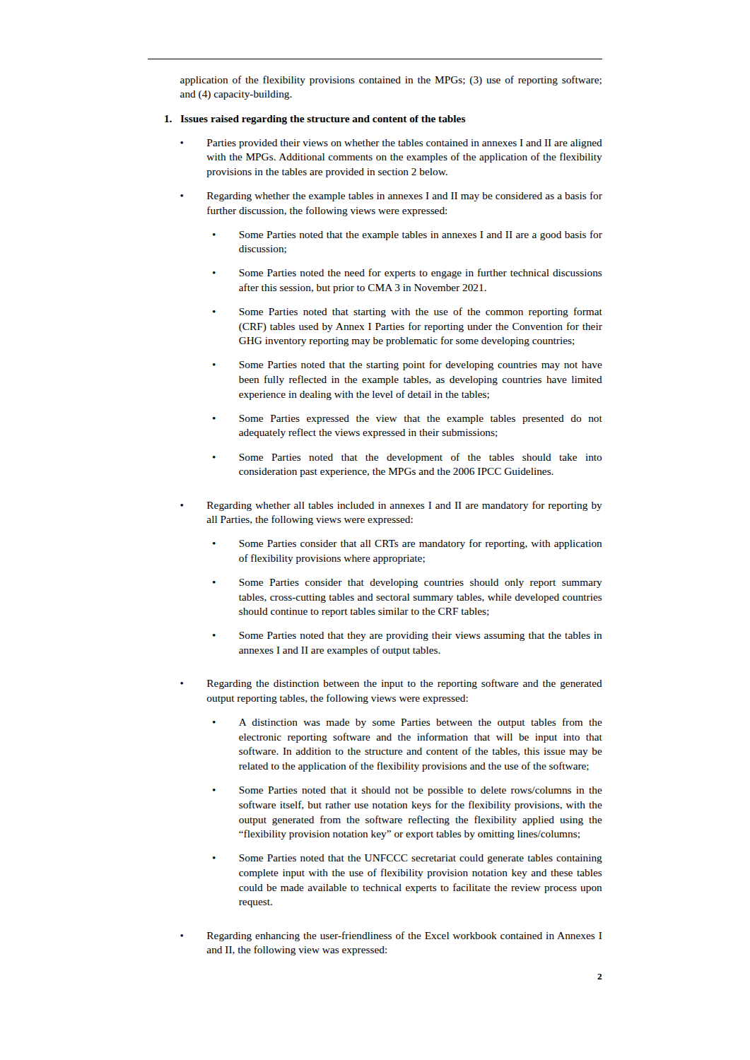application of the flexibility provisions contained in the MPGs; (3) use of reporting software; and (4) capacity-building.
1. Issues raised regarding the structure and content of the tables
Parties provided their views on whether the tables contained in annexes I and II are aligned with the MPGs. Additional comments on the examples of the application of the flexibility provisions in the tables are provided in section 2 below.
Regarding whether the example tables in annexes I and II may be considered as a basis for further discussion, the following views were expressed:
Some Parties noted that the example tables in annexes I and II are a good basis for discussion;
Some Parties noted the need for experts to engage in further technical discussions after this session, but prior to CMA 3 in November 2021.
Some Parties noted that starting with the use of the common reporting format (CRF) tables used by Annex I Parties for reporting under the Convention for their GHG inventory reporting may be problematic for some developing countries;
Some Parties noted that the starting point for developing countries may not have been fully reflected in the example tables, as developing countries have limited experience in dealing with the level of detail in the tables;
Some Parties expressed the view that the example tables presented do not adequately reflect the views expressed in their submissions;
Some Parties noted that the development of the tables should take into consideration past experience, the MPGs and the 2006 IPCC Guidelines.
Regarding whether all tables included in annexes I and II are mandatory for reporting by all Parties, the following views were expressed:
Some Parties consider that all CRTs are mandatory for reporting, with application of flexibility provisions where appropriate;
Some Parties consider that developing countries should only report summary tables, cross-cutting tables and sectoral summary tables, while developed countries should continue to report tables similar to the CRF tables;
Some Parties noted that they are providing their views assuming that the tables in annexes I and II are examples of output tables.
Regarding the distinction between the input to the reporting software and the generated output reporting tables, the following views were expressed:
A distinction was made by some Parties between the output tables from the electronic reporting software and the information that will be input into that software. In addition to the structure and content of the tables, this issue may be related to the application of the flexibility provisions and the use of the software;
Some Parties noted that it should not be possible to delete rows/columns in the software itself, but rather use notation keys for the flexibility provisions, with the output generated from the software reflecting the flexibility applied using the “flexibility provision notation key” or export tables by omitting lines/columns;
Some Parties noted that the UNFCCC secretariat could generate tables containing complete input with the use of flexibility provision notation key and these tables could be made available to technical experts to facilitate the review process upon request.
Regarding enhancing the user-friendliness of the Excel workbook contained in Annexes I and II, the following view was expressed:
2